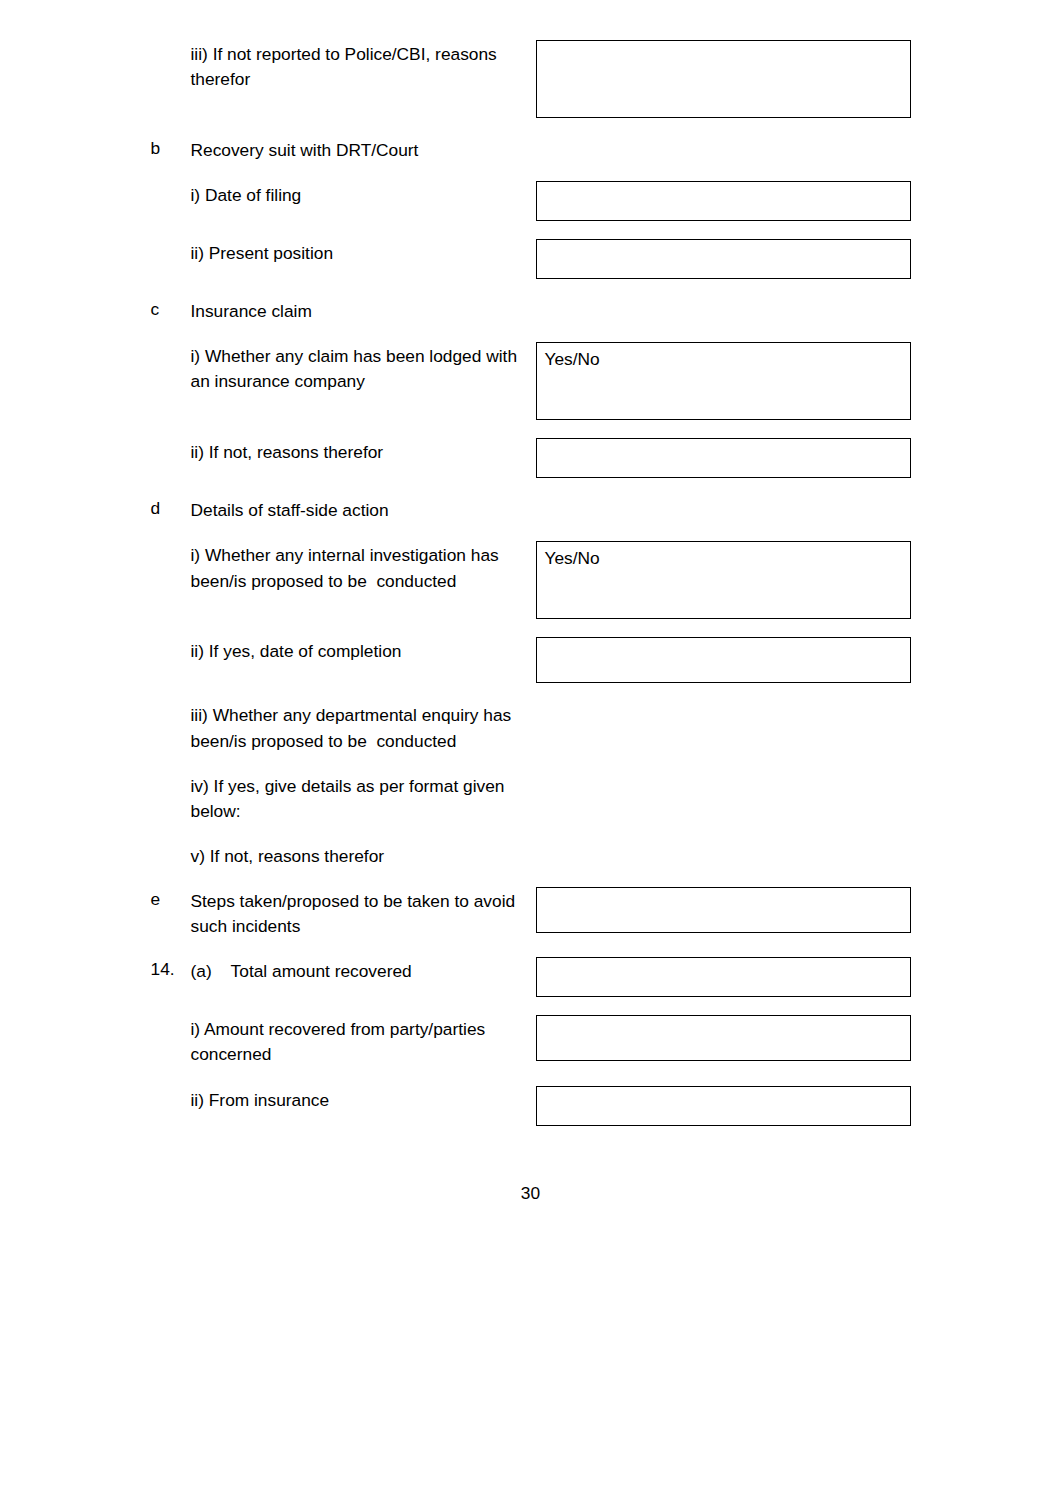iii) If not reported to Police/CBI, reasons therefor
b
Recovery suit with DRT/Court
i) Date of filing
ii) Present position
c
Insurance claim
i) Whether any claim has been lodged with an insurance company
Yes/No
ii) If not, reasons therefor
d
Details of staff-side action
i) Whether any internal investigation has been/is proposed to be conducted
Yes/No
ii) If yes, date of completion
iii) Whether any departmental enquiry has been/is proposed to be conducted
iv) If yes, give details as per format given below:
v) If not, reasons therefor
e
Steps taken/proposed to be taken to avoid such incidents
14.
(a) Total amount recovered
i) Amount recovered from party/parties concerned
ii) From insurance
30